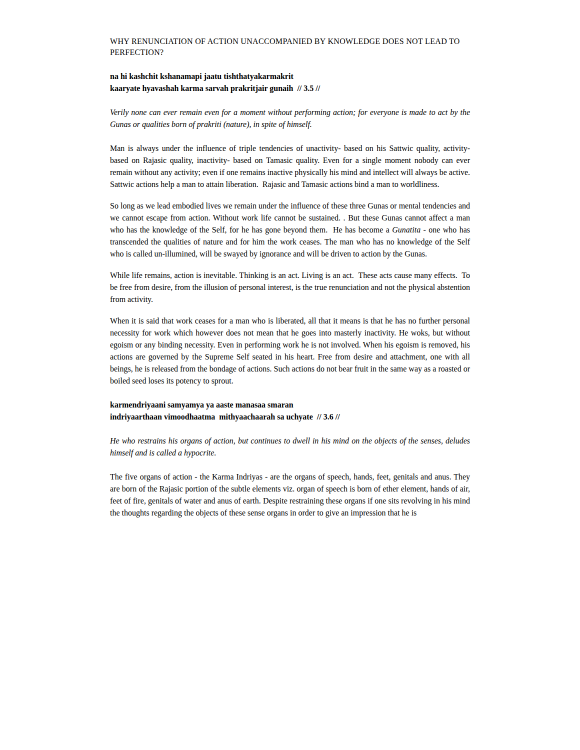Why renunciation of action unaccompanied by knowledge does not lead to perfection?
na hi kashchit kshanamapi jaatu tishthatyakarmakrit kaaryate hyavashah karma sarvah prakritjair gunaih // 3.5 //
Verily none can ever remain even for a moment without performing action; for everyone is made to act by the Gunas or qualities born of prakriti (nature), in spite of himself.
Man is always under the influence of triple tendencies of unactivity- based on his Sattwic quality, activity- based on Rajasic quality, inactivity- based on Tamasic quality. Even for a single moment nobody can ever remain without any activity; even if one remains inactive physically his mind and intellect will always be active. Sattwic actions help a man to attain liberation. Rajasic and Tamasic actions bind a man to worldliness.
So long as we lead embodied lives we remain under the influence of these three Gunas or mental tendencies and we cannot escape from action. Without work life cannot be sustained. . But these Gunas cannot affect a man who has the knowledge of the Self, for he has gone beyond them. He has become a Gunatita - one who has transcended the qualities of nature and for him the work ceases. The man who has no knowledge of the Self who is called un-illumined, will be swayed by ignorance and will be driven to action by the Gunas.
While life remains, action is inevitable. Thinking is an act. Living is an act. These acts cause many effects. To be free from desire, from the illusion of personal interest, is the true renunciation and not the physical abstention from activity.
When it is said that work ceases for a man who is liberated, all that it means is that he has no further personal necessity for work which however does not mean that he goes into masterly inactivity. He woks, but without egoism or any binding necessity. Even in performing work he is not involved. When his egoism is removed, his actions are governed by the Supreme Self seated in his heart. Free from desire and attachment, one with all beings, he is released from the bondage of actions. Such actions do not bear fruit in the same way as a roasted or boiled seed loses its potency to sprout.
karmendriyaani samyamya ya aaste manasaa smaran indriyaarthaan vimoodhaatma mithyaachaarah sa uchyate // 3.6 //
He who restrains his organs of action, but continues to dwell in his mind on the objects of the senses, deludes himself and is called a hypocrite.
The five organs of action - the Karma Indriyas - are the organs of speech, hands, feet, genitals and anus. They are born of the Rajasic portion of the subtle elements viz. organ of speech is born of ether element, hands of air, feet of fire, genitals of water and anus of earth. Despite restraining these organs if one sits revolving in his mind the thoughts regarding the objects of these sense organs in order to give an impression that he is